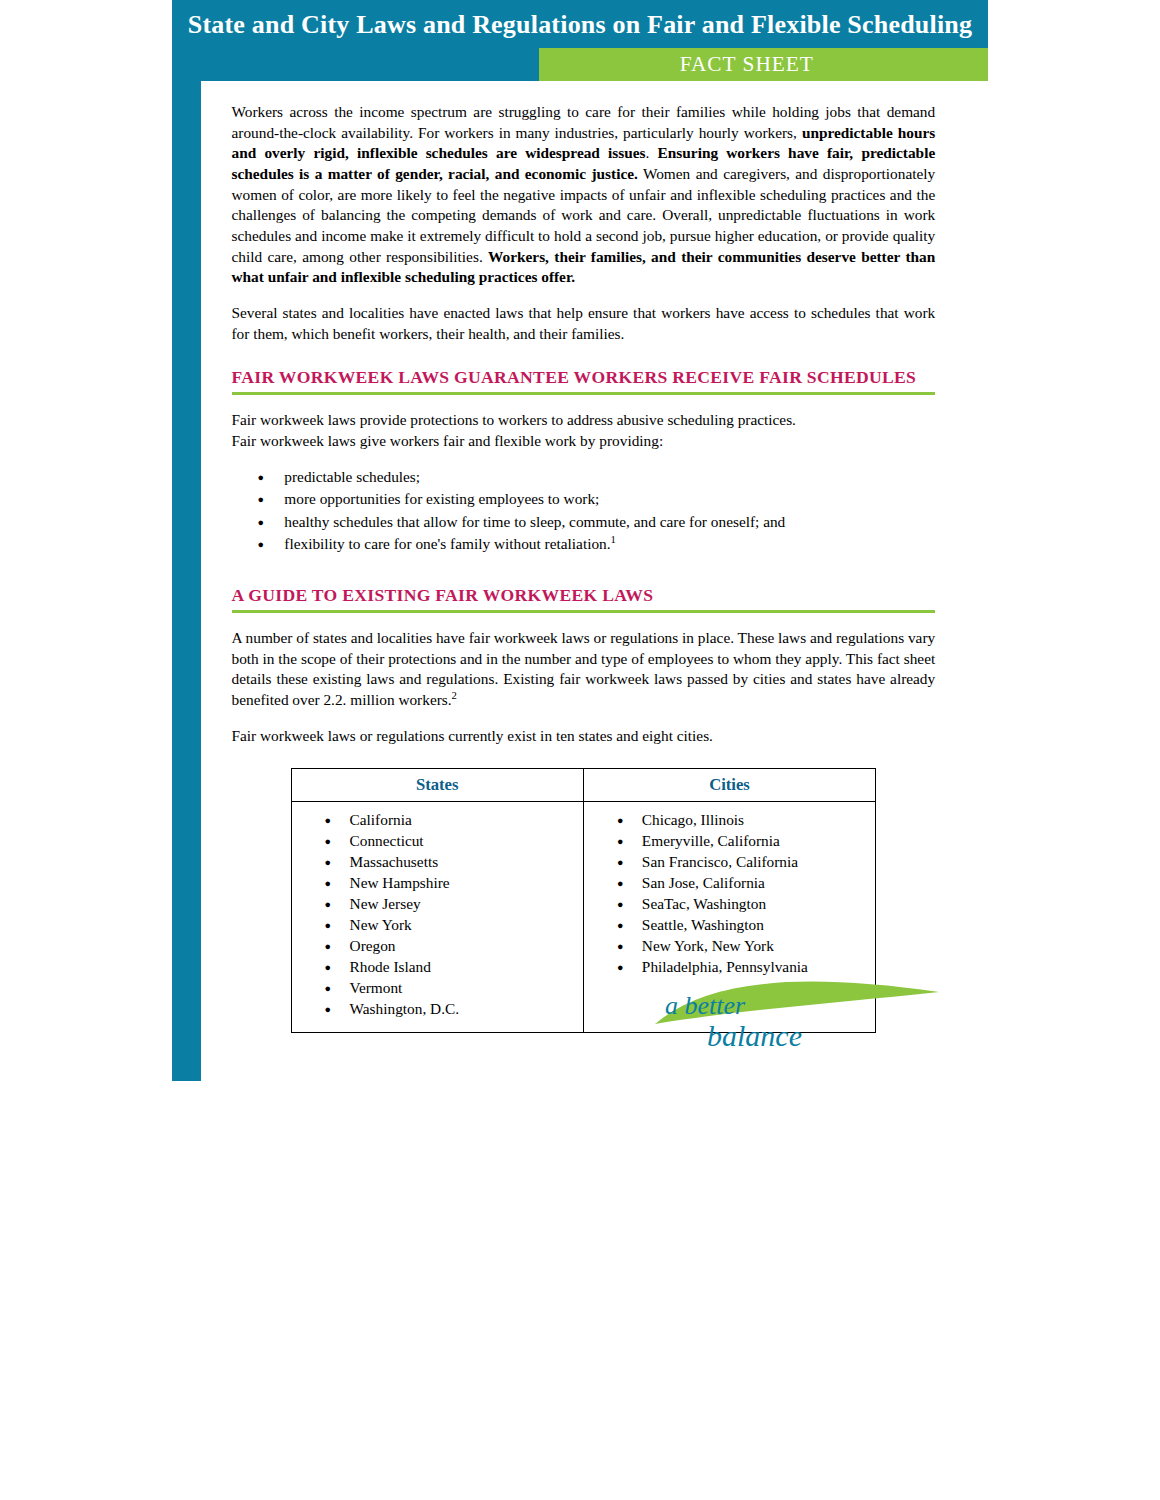State and City Laws and Regulations on Fair and Flexible Scheduling
FACT SHEET
Workers across the income spectrum are struggling to care for their families while holding jobs that demand around-the-clock availability. For workers in many industries, particularly hourly workers, unpredictable hours and overly rigid, inflexible schedules are widespread issues. Ensuring workers have fair, predictable schedules is a matter of gender, racial, and economic justice. Women and caregivers, and disproportionately women of color, are more likely to feel the negative impacts of unfair and inflexible scheduling practices and the challenges of balancing the competing demands of work and care. Overall, unpredictable fluctuations in work schedules and income make it extremely difficult to hold a second job, pursue higher education, or provide quality child care, among other responsibilities. Workers, their families, and their communities deserve better than what unfair and inflexible scheduling practices offer.
Several states and localities have enacted laws that help ensure that workers have access to schedules that work for them, which benefit workers, their health, and their families.
FAIR WORKWEEK LAWS GUARANTEE WORKERS RECEIVE FAIR SCHEDULES
Fair workweek laws provide protections to workers to address abusive scheduling practices.
Fair workweek laws give workers fair and flexible work by providing:
predictable schedules;
more opportunities for existing employees to work;
healthy schedules that allow for time to sleep, commute, and care for oneself; and
flexibility to care for one's family without retaliation.1
A GUIDE TO EXISTING FAIR WORKWEEK LAWS
A number of states and localities have fair workweek laws or regulations in place. These laws and regulations vary both in the scope of their protections and in the number and type of employees to whom they apply. This fact sheet details these existing laws and regulations. Existing fair workweek laws passed by cities and states have already benefited over 2.2. million workers.2
Fair workweek laws or regulations currently exist in ten states and eight cities.
| States | Cities |
| --- | --- |
| California Connecticut Massachusetts New Hampshire New Jersey New York Oregon Rhode Island Vermont Washington, D.C. | Chicago, Illinois Emeryville, California San Francisco, California San Jose, California SeaTac, Washington Seattle, Washington New York, New York Philadelphia, Pennsylvania |
a better balance